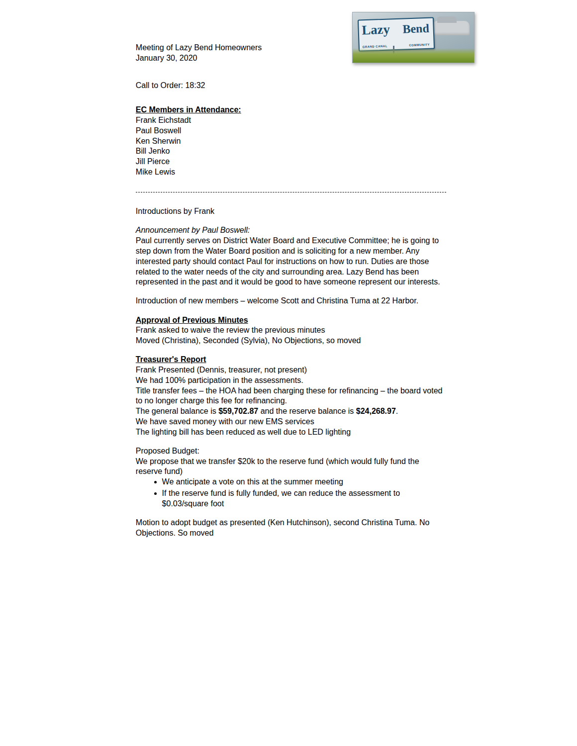Lazy Bend GRAND CANAL COMMUNITY
Meeting of Lazy Bend Homeowners
January 30, 2020
Call to Order: 18:32
EC Members in Attendance:
Frank Eichstadt
Paul Boswell
Ken Sherwin
Bill Jenko
Jill Pierce
Mike Lewis
Introductions by Frank
Announcement by Paul Boswell:
Paul currently serves on District Water Board and Executive Committee; he is going to step down from the Water Board position and is soliciting for a new member. Any interested party should contact Paul for instructions on how to run. Duties are those related to the water needs of the city and surrounding area. Lazy Bend has been represented in the past and it would be good to have someone represent our interests.
Introduction of new members – welcome Scott and Christina Tuma at 22 Harbor.
Approval of Previous Minutes
Frank asked to waive the review the previous minutes
Moved (Christina), Seconded (Sylvia), No Objections, so moved
Treasurer's Report
Frank Presented (Dennis, treasurer, not present)
We had 100% participation in the assessments.
Title transfer fees – the HOA had been charging these for refinancing – the board voted to no longer charge this fee for refinancing.
The general balance is $59,702.87 and the reserve balance is $24,268.97.
We have saved money with our new EMS services
The lighting bill has been reduced as well due to LED lighting
Proposed Budget:
We propose that we transfer $20k to the reserve fund (which would fully fund the reserve fund)
We anticipate a vote on this at the summer meeting
If the reserve fund is fully funded, we can reduce the assessment to $0.03/square foot
Motion to adopt budget as presented (Ken Hutchinson), second Christina Tuma. No Objections. So moved